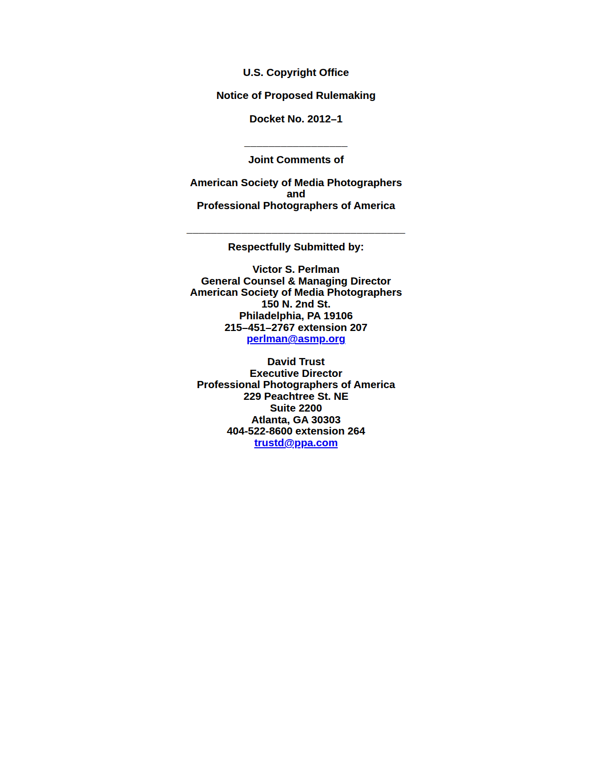U.S. Copyright Office
Notice of Proposed Rulemaking
Docket No. 2012–1
_________________
Joint Comments of
American Society of Media Photographers
and
Professional Photographers of America
____________________________________
Respectfully Submitted by:
Victor S. Perlman
General Counsel & Managing Director
American Society of Media Photographers
150 N. 2nd St.
Philadelphia, PA 19106
215–451–2767 extension 207
perlman@asmp.org
David Trust
Executive Director
Professional Photographers of America
229 Peachtree St. NE
Suite 2200
Atlanta, GA 30303
404-522-8600 extension 264
trustd@ppa.com